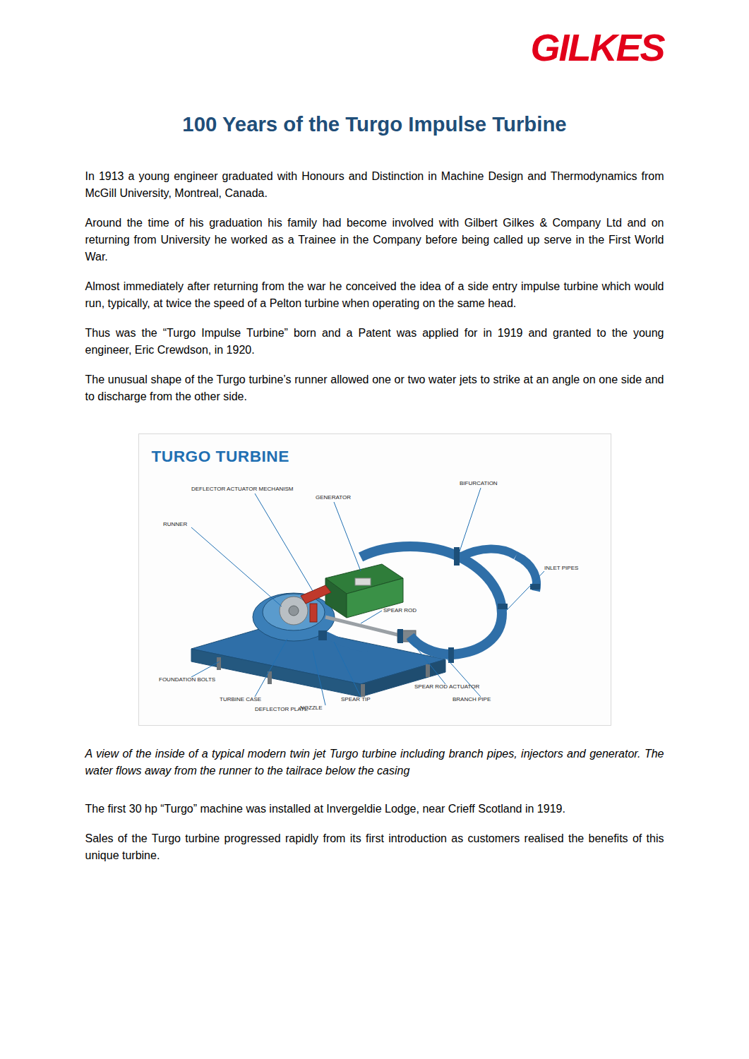GILKES
100 Years of the Turgo Impulse Turbine
In 1913 a young engineer graduated with Honours and Distinction in Machine Design and Thermodynamics from McGill University, Montreal, Canada.
Around the time of his graduation his family had become involved with Gilbert Gilkes & Company Ltd and on returning from University he worked as a Trainee in the Company before being called up serve in the First World War.
Almost immediately after returning from the war he conceived the idea of a side entry impulse turbine which would run, typically, at twice the speed of a Pelton turbine when operating on the same head.
Thus was the “Turgo Impulse Turbine” born and a Patent was applied for in 1919 and granted to the young engineer, Eric Crewdson, in 1920.
The unusual shape of the Turgo turbine’s runner allowed one or two water jets to strike at an angle on one side and to discharge from the other side.
TURGO TURBINE
Cutaway diagram of a twin jet Turgo turbine Labelled cutaway illustration showing the deflector actuator mechanism, generator, runner, bifurcation, spear rod, inlet pipes, foundation bolts, spear tip, spear rod actuator, turbine case, nozzle, branch pipe and deflector plate. DEFLECTOR ACTUATOR MECHANISM GENERATOR RUNNER BIFURCATION INLET PIPES SPEAR ROD FOUNDATION BOLTS SPEAR TIP NOZZLE SPEAR ROD ACTUATOR BRANCH PIPE TURBINE CASE DEFLECTOR PLATE
A view of the inside of a typical modern twin jet Turgo turbine including branch pipes, injectors and generator. The water flows away from the runner to the tailrace below the casing
The first 30 hp “Turgo” machine was installed at Invergeldie Lodge, near Crieff Scotland in 1919.
Sales of the Turgo turbine progressed rapidly from its first introduction as customers realised the benefits of this unique turbine.